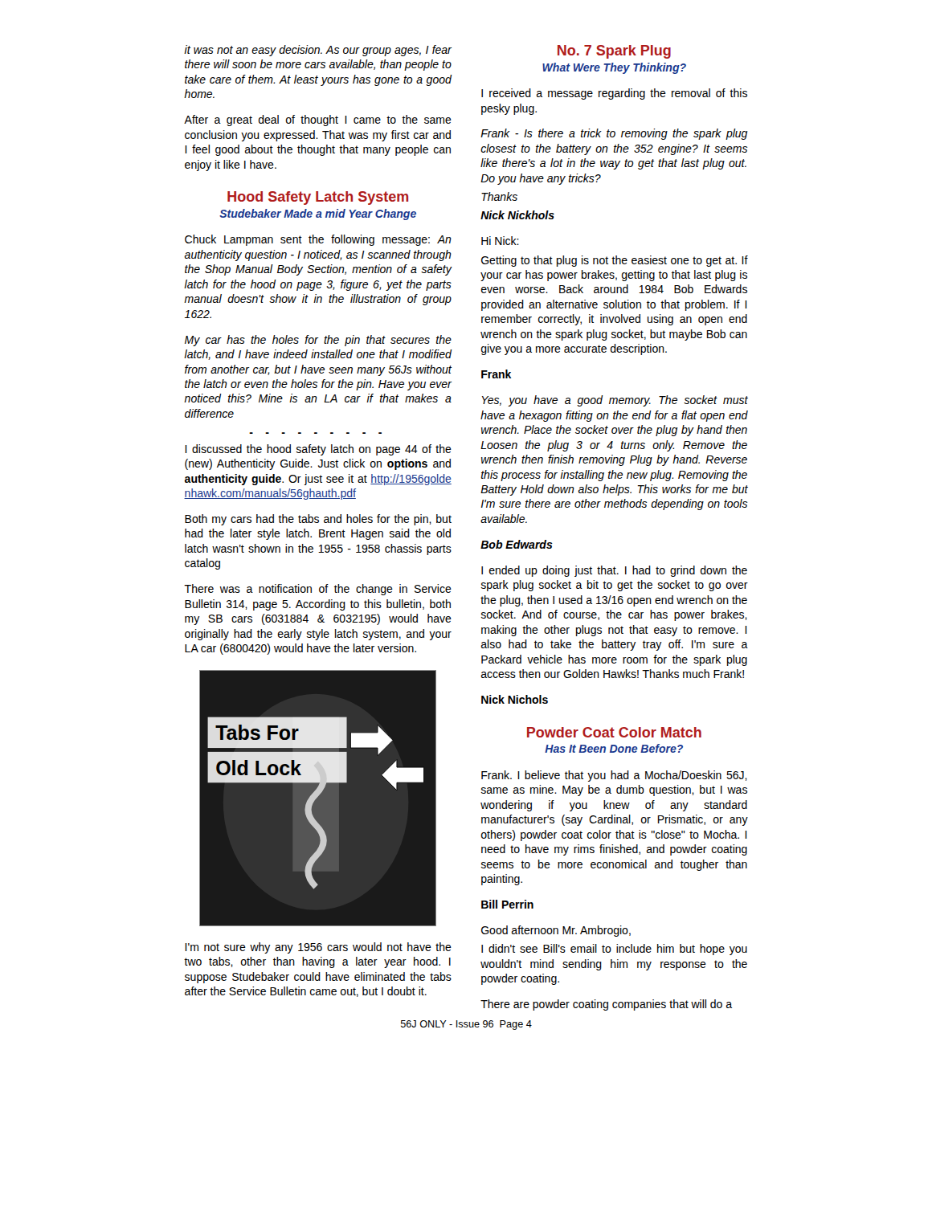it was not an easy decision. As our group ages, I fear there will soon be more cars available, than people to take care of them. At least yours has gone to a good home.
After a great deal of thought I came to the same conclusion you expressed. That was my first car and I feel good about the thought that many people can enjoy it like I have.
Hood Safety Latch System
Studebaker Made a mid Year Change
Chuck Lampman sent the following message: An authenticity question - I noticed, as I scanned through the Shop Manual Body Section, mention of a safety latch for the hood on page 3, figure 6, yet the parts manual doesn't show it in the illustration of group 1622.
My car has the holes for the pin that secures the latch, and I have indeed installed one that I modified from another car, but I have seen many 56Js without the latch or even the holes for the pin. Have you ever noticed this? Mine is an LA car if that makes a difference
- - - - - - - - -
I discussed the hood safety latch on page 44 of the (new) Authenticity Guide. Just click on options and authenticity guide. Or just see it at http://1956goldenhawk.com/manuals/56ghauth.pdf
Both my cars had the tabs and holes for the pin, but had the later style latch. Brent Hagen said the old latch wasn't shown in the 1955 - 1958 chassis parts catalog
There was a notification of the change in Service Bulletin 314, page 5. According to this bulletin, both my SB cars (6031884 & 6032195) would have originally had the early style latch system, and your LA car (6800420) would have the later version.
I'm not sure why any 1956 cars would not have the two tabs, other than having a later year hood. I suppose Studebaker could have eliminated the tabs after the Service Bulletin came out, but I doubt it.
No. 7 Spark Plug
What Were They Thinking?
I received a message regarding the removal of this pesky plug.
Frank - Is there a trick to removing the spark plug closest to the battery on the 352 engine? It seems like there's a lot in the way to get that last plug out. Do you have any tricks?
Thanks
Nick Nickhols
Hi Nick:
Getting to that plug is not the easiest one to get at. If your car has power brakes, getting to that last plug is even worse. Back around 1984 Bob Edwards provided an alternative solution to that problem. If I remember correctly, it involved using an open end wrench on the spark plug socket, but maybe Bob can give you a more accurate description.
Frank
Yes, you have a good memory. The socket must have a hexagon fitting on the end for a flat open end wrench. Place the socket over the plug by hand then Loosen the plug 3 or 4 turns only. Remove the wrench then finish removing Plug by hand. Reverse this process for installing the new plug. Removing the Battery Hold down also helps. This works for me but I'm sure there are other methods depending on tools available.
Bob Edwards
I ended up doing just that. I had to grind down the spark plug socket a bit to get the socket to go over the plug, then I used a 13/16 open end wrench on the socket. And of course, the car has power brakes, making the other plugs not that easy to remove. I also had to take the battery tray off. I'm sure a Packard vehicle has more room for the spark plug access then our Golden Hawks! Thanks much Frank!
Nick Nichols
Powder Coat Color Match
Has It Been Done Before?
Frank. I believe that you had a Mocha/Doeskin 56J, same as mine. May be a dumb question, but I was wondering if you knew of any standard manufacturer's (say Cardinal, or Prismatic, or any others) powder coat color that is "close" to Mocha. I need to have my rims finished, and powder coating seems to be more economical and tougher than painting.
Bill Perrin
Good afternoon Mr. Ambrogio,
I didn't see Bill's email to include him but hope you wouldn't mind sending him my response to the powder coating.
There are powder coating companies that will do a
56J ONLY - Issue 96 Page 4